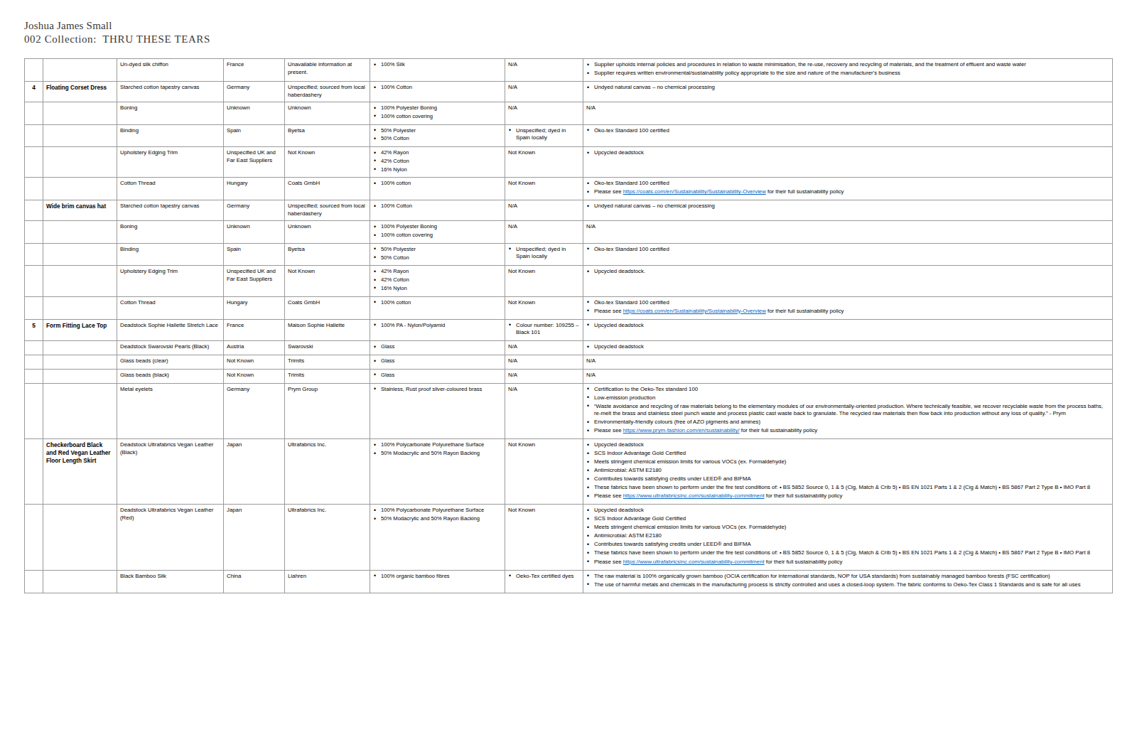Joshua James Small
002 Collection: THRU THESE TEARS
| | | Un-dyed silk chiffon | France | Unavailable information at present. | 100% Silk | N/A | Supplier upholds internal policies and procedures in relation to waste minimisation, the re-use, recovery and recycling of materials, and the treatment of effluent and waste water Supplier requires written environmental/sustainability policy appropriate to the size and nature of the manufacturer's business |
| 4 | Floating Corset Dress | Starched cotton tapestry canvas | Germany | Unspecified; sourced from local haberdashery | 100% Cotton | N/A | Undyed natural canvas – no chemical processing |
| | | Boning | Unknown | Unknown | 100% Polyester Boning 100% cotton covering | N/A | N/A |
| | | Binding | Spain | Byetsa | 50% Polyester 50% Cotton | Unspecified; dyed in Spain locally | Öko-tex Standard 100 certified |
| | | Upholstery Edging Trim | Unspecified UK and Far East Suppliers | Not Known | 42% Rayon 42% Cotton 16% Nylon | Not Known | Upcycled deadstock |
| | | Cotton Thread | Hungary | Coats GmbH | 100% cotton | Not Known | Öko-tex Standard 100 certified Please see https://coats.com/en/Sustainability/Sustainability-Overview for their full sustainability policy |
| | Wide brim canvas hat | Starched cotton tapestry canvas | Germany | Unspecified; sourced from local haberdashery | 100% Cotton | N/A | Undyed natural canvas – no chemical processing |
| | | Boning | Unknown | Unknown | 100% Polyester Boning 100% cotton covering | N/A | N/A |
| | | Binding | Spain | Byetsa | 50% Polyester 50% Cotton | Unspecified; dyed in Spain locally | Öko-tex Standard 100 certified |
| | | Upholstery Edging Trim | Unspecified UK and Far East Suppliers | Not Known | 42% Rayon 42% Cotton 16% Nylon | Not Known | Upcycled deadstock. |
| | | Cotton Thread | Hungary | Coats GmbH | 100% cotton | Not Known | Öko-tex Standard 100 certified Please see https://coats.com/en/Sustainability/Sustainability-Overview for their full sustainability policy |
| 5 | Form Fitting Lace Top | Deadstock Sophie Hallette Stretch Lace | France | Maison Sophie Hallette | 100% PA - Nylon/Polyamid | Colour number: 109255 – Black 101 | Upcycled deadstock |
| | | Deadstock Swarovski Pearls (Black) | Austria | Swarovski | Glass | N/A | Upcycled deadstock |
| | | Glass beads (clear) | Not Known | Trimits | Glass | N/A | N/A |
| | | Glass beads (black) | Not Known | Trimits | Glass | N/A | N/A |
| | | Metal eyelets | Germany | Prym Group | Stainless, Rust proof silver-coloured brass | N/A | Certification to the Oeko-Tex standard 100 Low-emission production “Waste avoidance and recycling of raw materials belong to the elementary modules of our environmentally-oriented production. Where technically feasible, we recover recyclable waste from the process baths, re-melt the brass and stainless steel punch waste and process plastic cast waste back to granulate. The recycled raw materials then flow back into production without any loss of quality.” - Prym Environmentally-friendly colours (free of AZO pigments and amines) Please see https://www.prym-fashion.com/en/sustainability/ for their full sustainability policy |
| | Checkerboard Black and Red Vegan Leather Floor Length Skirt | Deadstock Ultrafabrics Vegan Leather (Black) | Japan | Ultrafabrics Inc. | 100% Polycarbonate Polyurethane Surface 50% Modacrylic and 50% Rayon Backing | Not Known | Upcycled deadstock SCS Indoor Advantage Gold Certified Meets stringent chemical emission limits for various VOCs (ex. Formaldehyde) Antimicrobial: ASTM E2180 Contributes towards satisfying credits under LEED® and BIFMA These fabrics have been shown to perform under the fire test conditions of: • BS 5852 Source 0, 1 & 5 (Cig, Match & Crib 5) • BS EN 1021 Parts 1 & 2 (Cig & Match) • BS 5867 Part 2 Type B • IMO Part 8 Please see https://www.ultrafabricsinc.com/sustainability-commitment for their full sustainability policy |
| | | Deadstock Ultrafabrics Vegan Leather (Red) | Japan | Ultrafabrics Inc. | 100% Polycarbonate Polyurethane Surface 50% Modacrylic and 50% Rayon Backing | Not Known | Upcycled deadstock SCS Indoor Advantage Gold Certified Meets stringent chemical emission limits for various VOCs (ex. Formaldehyde) Antimicrobial: ASTM E2180 Contributes towards satisfying credits under LEED® and BIFMA These fabrics have been shown to perform under the fire test conditions of: • BS 5852 Source 0, 1 & 5 (Cig, Match & Crib 5) • BS EN 1021 Parts 1 & 2 (Cig & Match) • BS 5867 Part 2 Type B • IMO Part 8 Please see https://www.ultrafabricsinc.com/sustainability-commitment for their full sustainability policy |
| | | Black Bamboo Silk | China | Liahren | 100% organic bamboo fibres | Oeko-Tex certified dyes | The raw material is 100% organically grown bamboo (OCIA certification for international standards, NOP for USA standards) from sustainably managed bamboo forests (FSC certification) The use of harmful metals and chemicals in the manufacturing process is strictly controlled and uses a closed-loop system. The fabric conforms to Oeko-Tex Class 1 Standards and is safe for all uses |